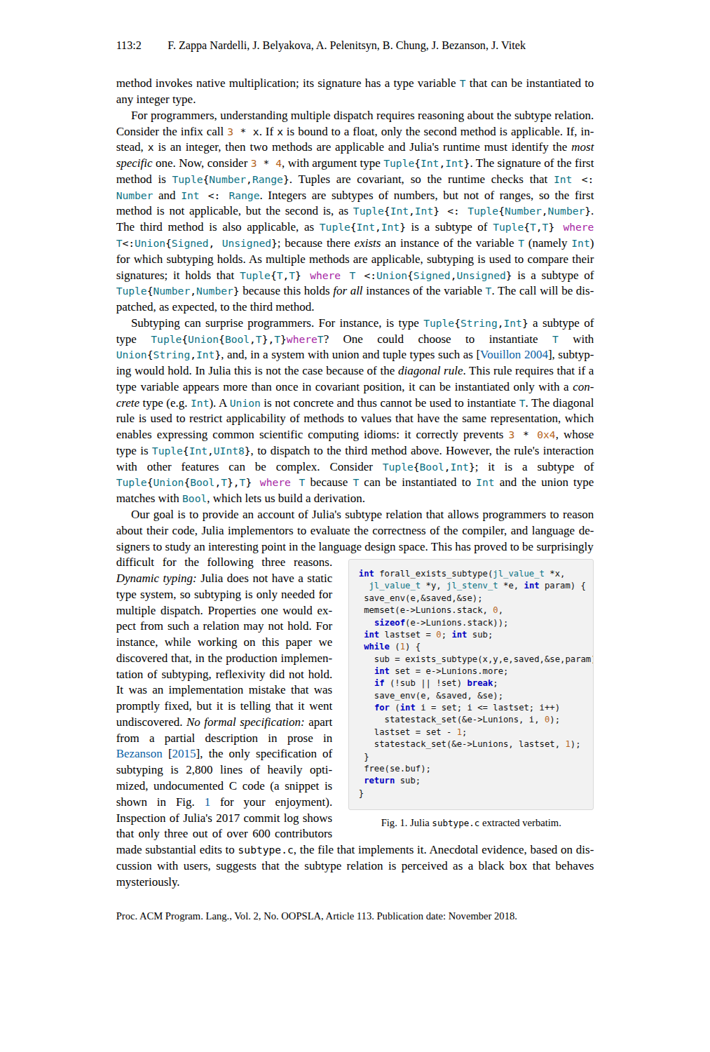113:2 F. Zappa Nardelli, J. Belyakova, A. Pelenitsyn, B. Chung, J. Bezanson, J. Vitek
method invokes native multiplication; its signature has a type variable T that can be instantiated to any integer type.
For programmers, understanding multiple dispatch requires reasoning about the subtype relation. Consider the infix call 3 * x. If x is bound to a float, only the second method is applicable. If, instead, x is an integer, then two methods are applicable and Julia's runtime must identify the most specific one. Now, consider 3 * 4, with argument type Tuple{Int,Int}. The signature of the first method is Tuple{Number,Range}. Tuples are covariant, so the runtime checks that Int <: Number and Int <: Range. Integers are subtypes of numbers, but not of ranges, so the first method is not applicable, but the second is, as Tuple{Int,Int} <: Tuple{Number,Number}. The third method is also applicable, as Tuple{Int,Int} is a subtype of Tuple{T,T} where T<:Union{Signed, Unsigned}; because there exists an instance of the variable T (namely Int) for which subtyping holds. As multiple methods are applicable, subtyping is used to compare their signatures; it holds that Tuple{T,T} where T <:Union{Signed,Unsigned} is a subtype of Tuple{Number,Number} because this holds for all instances of the variable T. The call will be dispatched, as expected, to the third method.
Subtyping can surprise programmers. For instance, is type Tuple{String,Int} a subtype of type Tuple{Union{Bool,T},T}where T? One could choose to instantiate T with Union{String,Int}, and, in a system with union and tuple types such as [Vouillon 2004], subtyping would hold. In Julia this is not the case because of the diagonal rule. This rule requires that if a type variable appears more than once in covariant position, it can be instantiated only with a concrete type (e.g. Int). A Union is not concrete and thus cannot be used to instantiate T. The diagonal rule is used to restrict applicability of methods to values that have the same representation, which enables expressing common scientific computing idioms: it correctly prevents 3 * 0x4, whose type is Tuple{Int,UInt8}, to dispatch to the third method above. However, the rule's interaction with other features can be complex. Consider Tuple{Bool,Int}; it is a subtype of Tuple{Union{Bool,T},T} where T because T can be instantiated to Int and the union type matches with Bool, which lets us build a derivation.
Our goal is to provide an account of Julia's subtype relation that allows programmers to reason about their code, Julia implementors to evaluate the correctness of the compiler, and language designers to study an interesting point in the language design space. This has proved to be surprisingly
int forall_exists_subtype(jl_value_t *x,
  jl_value_t *y, jl_stenv_t *e, int param) {
 save_env(e,&saved,&se);
 memset(e->Lunions.stack, 0,
   sizeof(e->Lunions.stack));
 int lastset = 0; int sub;
 while (1) {
   sub = exists_subtype(x,y,e,saved,&se,param);
   int set = e->Lunions.more;
   if (!sub || !set) break;
   save_env(e, &saved, &se);
   for (int i = set; i <= lastset; i++)
     statestack_set(&e->Lunions, i, 0);
   lastset = set - 1;
   statestack_set(&e->Lunions, lastset, 1);
 }
 free(se.buf);
 return sub;
}
Fig. 1. Julia subtype.c extracted verbatim.
difficult for the following three reasons. Dynamic typing: Julia does not have a static type system, so subtyping is only needed for multiple dispatch. Properties one would expect from such a relation may not hold. For instance, while working on this paper we discovered that, in the production implementation of subtyping, reflexivity did not hold. It was an implementation mistake that was promptly fixed, but it is telling that it went undiscovered. No formal specification: apart from a partial description in prose in Bezanson [2015], the only specification of subtyping is 2,800 lines of heavily optimized, undocumented C code (a snippet is shown in Fig. 1 for your enjoyment). Inspection of Julia's 2017 commit log shows that only three out of over 600 contributors made substantial edits to subtype.c, the file that implements it. Anecdotal evidence, based on discussion with users, suggests that the subtype relation is perceived as a black box that behaves mysteriously.
Proc. ACM Program. Lang., Vol. 2, No. OOPSLA, Article 113. Publication date: November 2018.